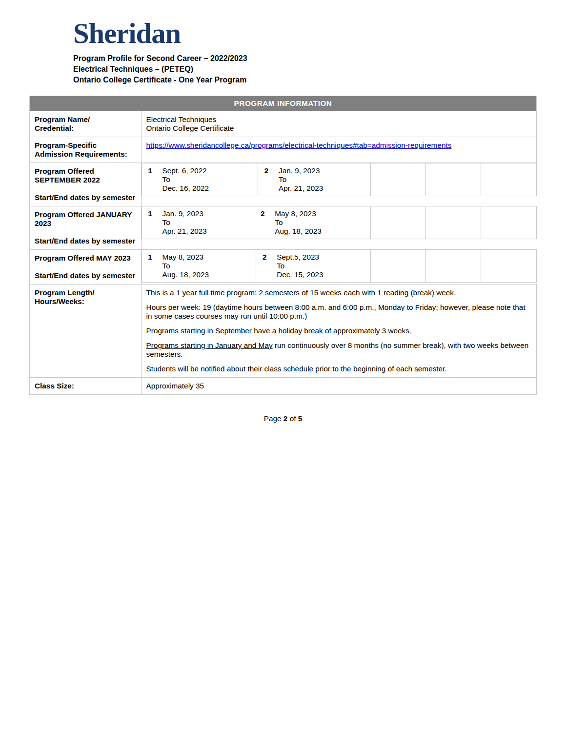Sheridan
Program Profile for Second Career – 2022/2023
Electrical Techniques – (PETEQ)
Ontario College Certificate - One Year Program
| PROGRAM INFORMATION |
| --- |
| Program Name/ Credential: | Electrical Techniques Ontario College Certificate |
| Program-Specific Admission Requirements: | https://www.sheridancollege.ca/programs/electrical-techniques#tab=admission-requirements |
| Program Offered SEPTEMBER 2022 Start/End dates by semester | / 1 / Sept. 6, 2022 To Dec. 16, 2022 / 2 / Jan. 9, 2023 To Apr. 21, 2023 / / / / |
| Program Offered JANUARY 2023 Start/End dates by semester | / 1 / Jan. 9, 2023 To Apr. 21, 2023 / 2 / May 8, 2023 To Aug. 18, 2023 / / / / |
| Program Offered MAY 2023 Start/End dates by semester | / 1 / May 8, 2023 To Aug. 18, 2023 / 2 / Sept.5, 2023 To Dec. 15, 2023 / / / / |
| Program Length/ Hours/Weeks: | This is a 1 year full time program: 2 semesters of 15 weeks each with 1 reading (break) week. Hours per week: 19 (daytime hours between 8:00 a.m. and 6:00 p.m., Monday to Friday; however, please note that in some cases courses may run until 10:00 p.m.) Programs starting in September have a holiday break of approximately 3 weeks. Programs starting in January and May run continuously over 8 months (no summer break), with two weeks between semesters. Students will be notified about their class schedule prior to the beginning of each semester. |
| Class Size: | Approximately 35 |
Page 2 of 5